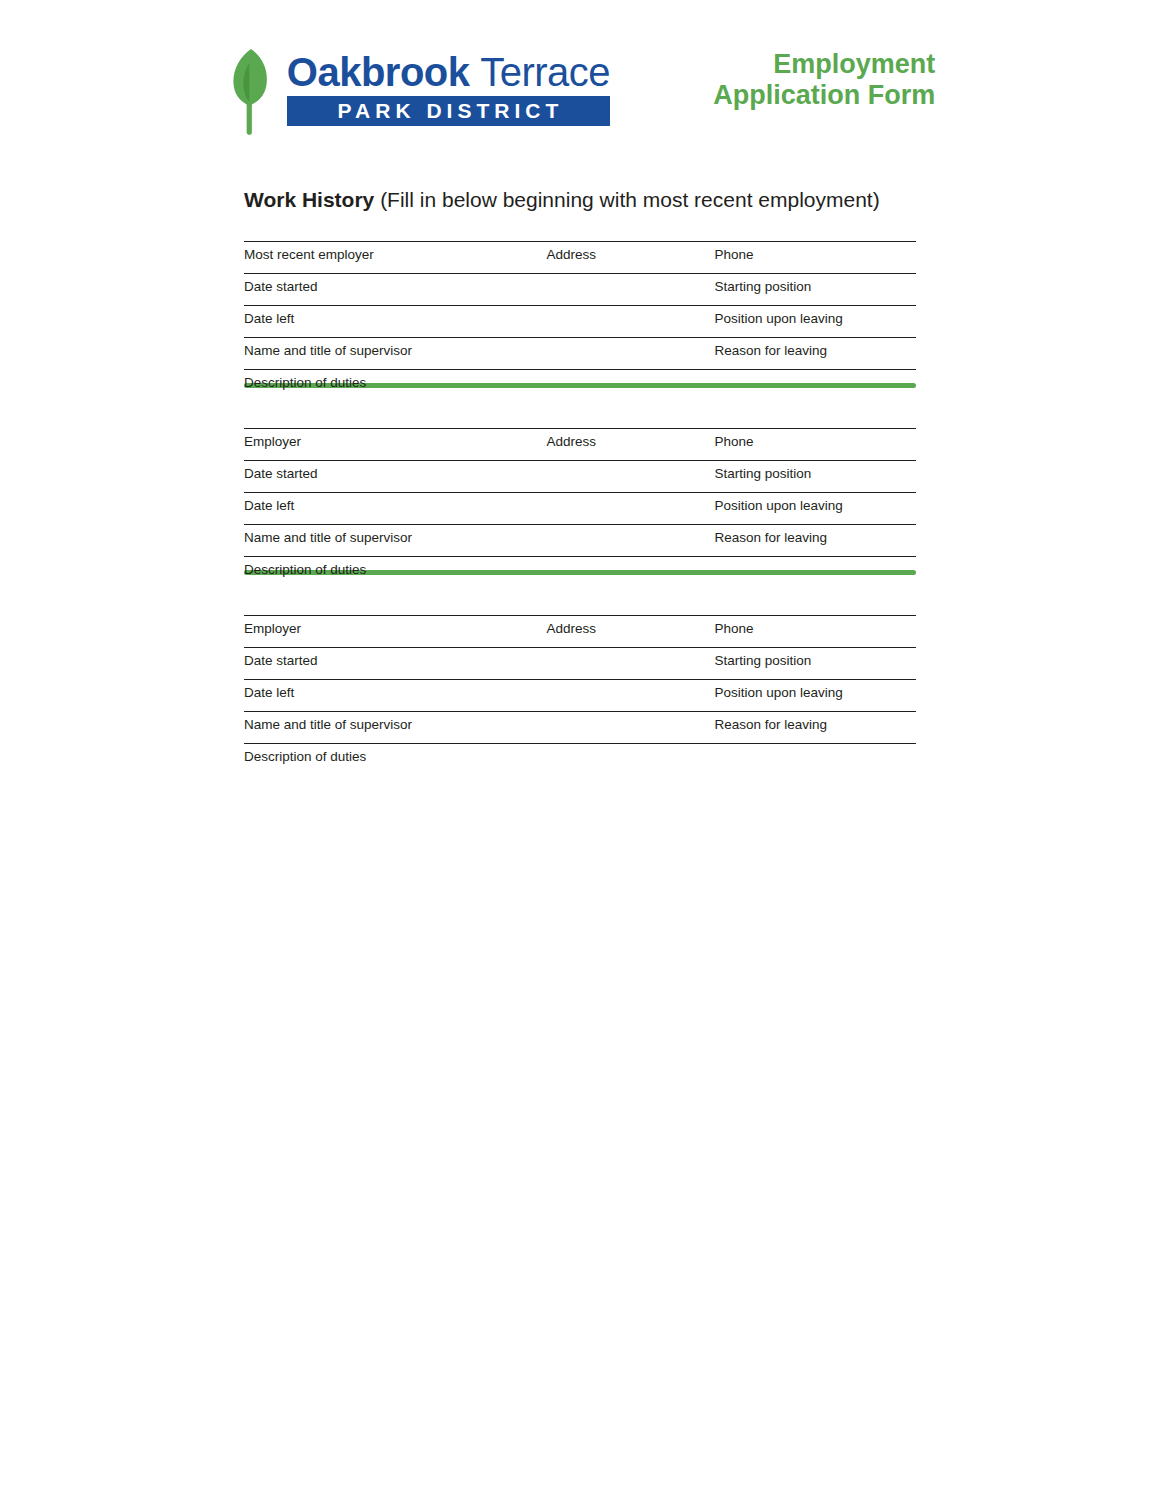Oakbrook Terrace
PARK DISTRICT
Employment Application Form
Work History (Fill in below beginning with most recent employment)
Most recent employer Address Phone
Date started Starting position
Date left Position upon leaving
Name and title of supervisor Reason for leaving
Description of duties
Employer Address Phone
Date started Starting position
Date left Position upon leaving
Name and title of supervisor Reason for leaving
Description of duties
Employer Address Phone
Date started Starting position
Date left Position upon leaving
Name and title of supervisor Reason for leaving
Description of duties